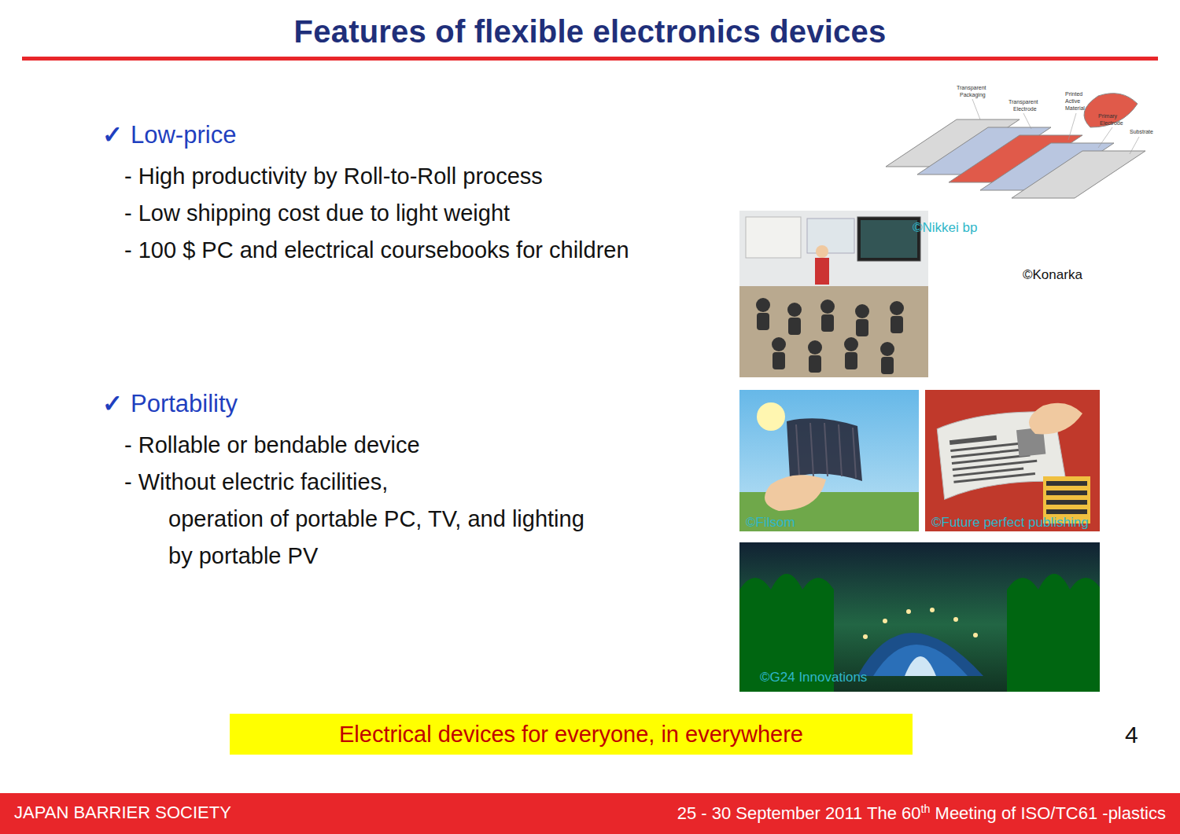Features of flexible electronics devices
✓Low-price
- High productivity by Roll-to-Roll process
- Low shipping cost due to light weight
- 100 $ PC and electrical coursebooks for children
✓Portability
- Rollable or bendable device
- Without electric facilities,
operation of portable PC, TV, and lighting
by portable PV
©Konarka
©Nikkei bp
©Filsom
©Future perfect publishing
©G24 Innovations
Electrical devices for everyone, in everywhere
4
JAPAN BARRIER SOCIETY
25 - 30 September 2011 The 60th Meeting of ISO/TC61 -plastics